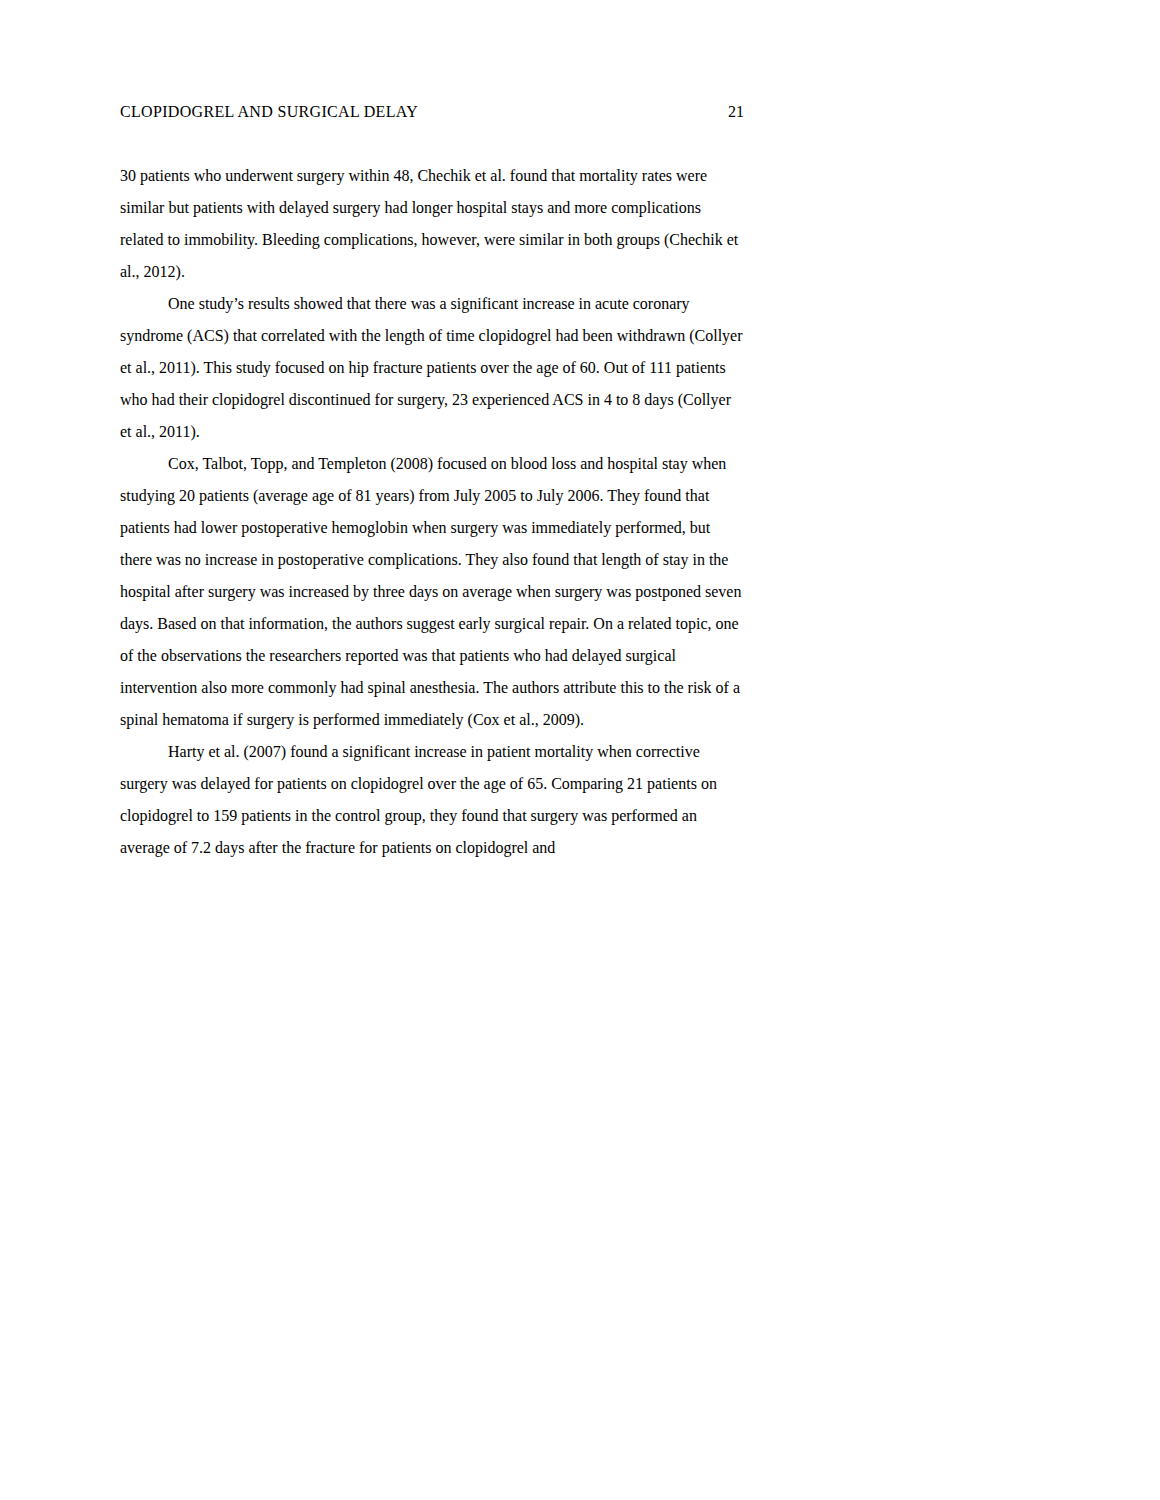Clopidogrel and Surgical Delay 21
30 patients who underwent surgery within 48, Chechik et al. found that mortality rates were similar but patients with delayed surgery had longer hospital stays and more complications related to immobility. Bleeding complications, however, were similar in both groups (Chechik et al., 2012).
One study’s results showed that there was a significant increase in acute coronary syndrome (ACS) that correlated with the length of time clopidogrel had been withdrawn (Collyer et al., 2011). This study focused on hip fracture patients over the age of 60. Out of 111 patients who had their clopidogrel discontinued for surgery, 23 experienced ACS in 4 to 8 days (Collyer et al., 2011).
Cox, Talbot, Topp, and Templeton (2008) focused on blood loss and hospital stay when studying 20 patients (average age of 81 years) from July 2005 to July 2006. They found that patients had lower postoperative hemoglobin when surgery was immediately performed, but there was no increase in postoperative complications. They also found that length of stay in the hospital after surgery was increased by three days on average when surgery was postponed seven days. Based on that information, the authors suggest early surgical repair. On a related topic, one of the observations the researchers reported was that patients who had delayed surgical intervention also more commonly had spinal anesthesia. The authors attribute this to the risk of a spinal hematoma if surgery is performed immediately (Cox et al., 2009).
Harty et al. (2007) found a significant increase in patient mortality when corrective surgery was delayed for patients on clopidogrel over the age of 65. Comparing 21 patients on clopidogrel to 159 patients in the control group, they found that surgery was performed an average of 7.2 days after the fracture for patients on clopidogrel and